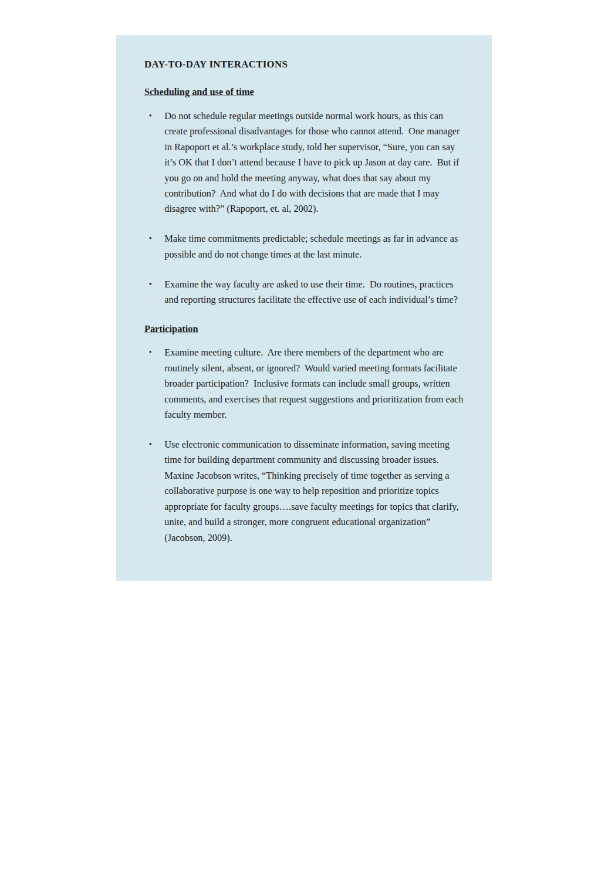DAY-TO-DAY INTERACTIONS
Scheduling and use of time
Do not schedule regular meetings outside normal work hours, as this can create professional disadvantages for those who cannot attend. One manager in Rapoport et al.’s workplace study, told her supervisor, “Sure, you can say it’s OK that I don’t attend because I have to pick up Jason at day care. But if you go on and hold the meeting anyway, what does that say about my contribution? And what do I do with decisions that are made that I may disagree with?” (Rapoport, et. al, 2002).
Make time commitments predictable; schedule meetings as far in advance as possible and do not change times at the last minute.
Examine the way faculty are asked to use their time. Do routines, practices and reporting structures facilitate the effective use of each individual’s time?
Participation
Examine meeting culture. Are there members of the department who are routinely silent, absent, or ignored? Would varied meeting formats facilitate broader participation? Inclusive formats can include small groups, written comments, and exercises that request suggestions and prioritization from each faculty member.
Use electronic communication to disseminate information, saving meeting time for building department community and discussing broader issues. Maxine Jacobson writes, “Thinking precisely of time together as serving a collaborative purpose is one way to help reposition and prioritize topics appropriate for faculty groups….save faculty meetings for topics that clarify, unite, and build a stronger, more congruent educational organization” (Jacobson, 2009).